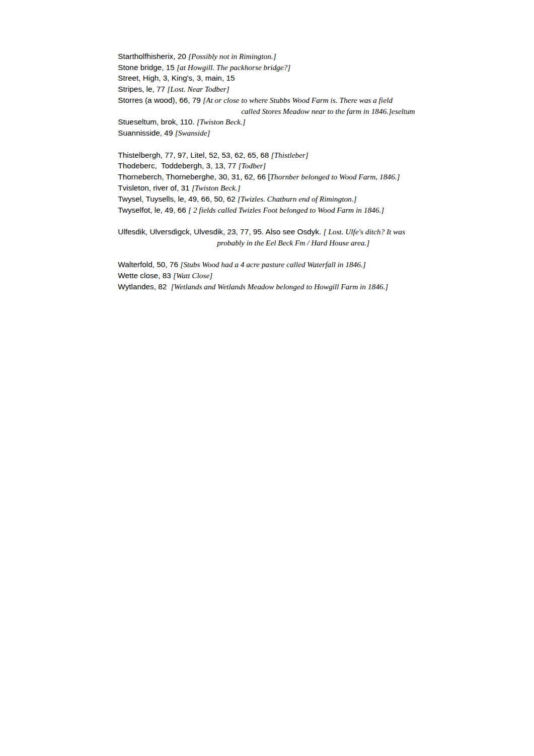Startholfhisherix, 20 [Possibly not in Rimington.]
Stone bridge, 15 [at Howgill. The packhorse bridge?]
Street, High, 3, King's, 3, main, 15
Stripes, le, 77 [Lost. Near Todber]
Storres (a wood), 66, 79 [At or close to where Stubbs Wood Farm is. There was a fieldcalled Stores Meadow near to the farm in 1846.]eseltum
Stueseltum, brok, 110. [Twiston Beck.]
Suannisside, 49 [Swanside]
Thistelbergh, 77, 97, Litel, 52, 53, 62, 65, 68 [Thistleber]
Thodeberc, Toddebergh, 3, 13, 77 [Todber]
Thorneberch, Thorneberghe, 30, 31, 62, 66 [Thornber belonged to Wood Farm, 1846.]
Tvisleton, river of, 31 [Twiston Beck.]
Twysel, Tuysells, le, 49, 66, 50, 62 [Twizles. Chatburn end of Rimington.]
Twyselfot, le, 49, 66 [ 2 fields called Twizles Foot belonged to Wood Farm in 1846.]
Ulfesdik, Ulversdigck, Ulvesdik, 23, 77, 95. Also see Osdyk. [ Lost. Ulfe's ditch? It wasprobably in the Eel Beck Fm / Hard House area.]
Walterfold, 50, 76 [Stubs Wood had a 4 acre pasture called Waterfall in 1846.]
Wette close, 83 [Watt Close]
Wytlandes, 82 [Wetlands and Wetlands Meadow belonged to Howgill Farm in 1846.]